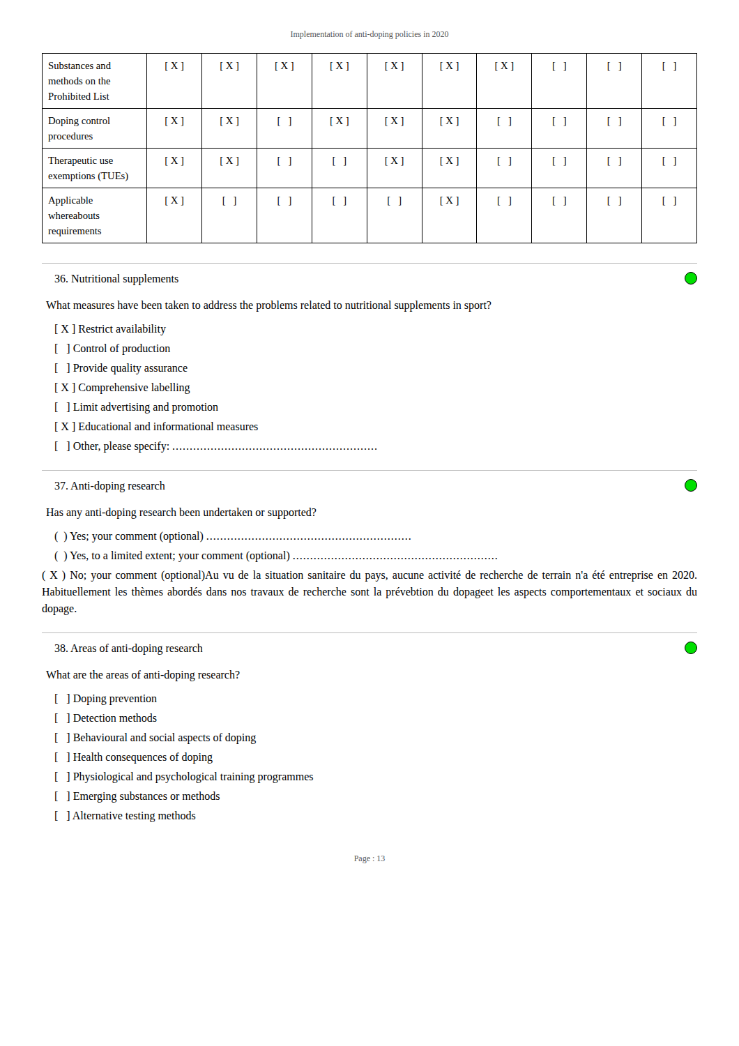Implementation of anti-doping policies in 2020
| Substances and methods on the Prohibited List | [ X ] | [ X ] | [ X ] | [ X ] | [ X ] | [ X ] | [ X ] | [ ] | [ ] | [ ] |
| Doping control procedures | [ X ] | [ X ] | [ ] | [ X ] | [ X ] | [ X ] | [ ] | [ ] | [ ] | [ ] |
| Therapeutic use exemptions (TUEs) | [ X ] | [ X ] | [ ] | [ ] | [ X ] | [ X ] | [ ] | [ ] | [ ] | [ ] |
| Applicable whereabouts requirements | [ X ] | [ ] | [ ] | [ ] | [ ] | [ X ] | [ ] | [ ] | [ ] | [ ] |
36. Nutritional supplements
What measures have been taken to address the problems related to nutritional supplements in sport?
[ X ] Restrict availability
[ ] Control of production
[ ] Provide quality assurance
[ X ] Comprehensive labelling
[ ] Limit advertising and promotion
[ X ] Educational and informational measures
[ ] Other, please specify: ...........................................................
37. Anti-doping research
Has any anti-doping research been undertaken or supported?
( ) Yes; your comment (optional) ...........................................................
( ) Yes, to a limited extent; your comment (optional) ...........................................................
( X ) No; your comment (optional)Au vu de la situation sanitaire du pays, aucune activité de recherche de terrain n'a été entreprise en 2020. Habituellement les thèmes abordés dans nos travaux de recherche sont la prévebtion du dopageet les aspects comportementaux et sociaux du dopage.
38. Areas of anti-doping research
What are the areas of anti-doping research?
[ ] Doping prevention
[ ] Detection methods
[ ] Behavioural and social aspects of doping
[ ] Health consequences of doping
[ ] Physiological and psychological training programmes
[ ] Emerging substances or methods
[ ] Alternative testing methods
Page : 13